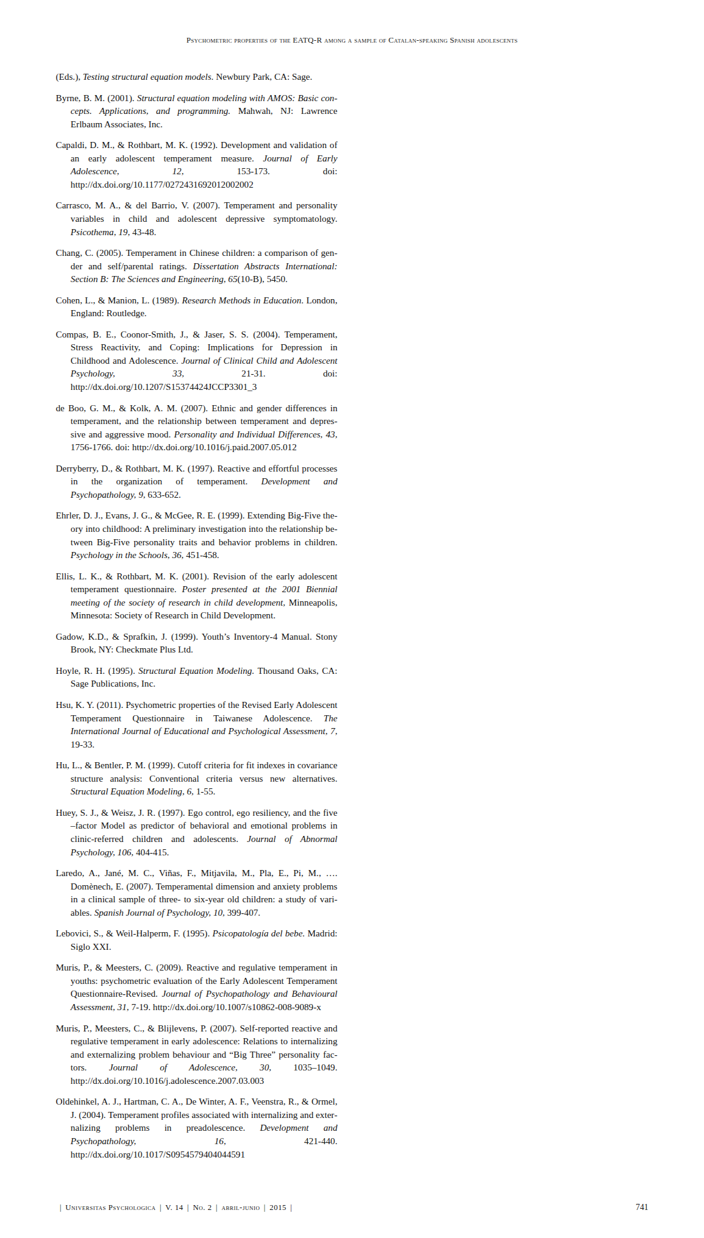Psychometric properties of the EATQ-R among a sample of Catalan-speaking Spanish adolescents
(Eds.), Testing structural equation models. Newbury Park, CA: Sage.
Byrne, B. M. (2001). Structural equation modeling with AMOS: Basic concepts. Applications, and programming. Mahwah, NJ: Lawrence Erlbaum Associates, Inc.
Capaldi, D. M., & Rothbart, M. K. (1992). Development and validation of an early adolescent temperament measure. Journal of Early Adolescence, 12, 153-173. doi: http://dx.doi.org/10.1177/0272431692012002002
Carrasco, M. A., & del Barrio, V. (2007). Temperament and personality variables in child and adolescent depressive symptomatology. Psicothema, 19, 43-48.
Chang, C. (2005). Temperament in Chinese children: a comparison of gender and self/parental ratings. Dissertation Abstracts International: Section B: The Sciences and Engineering, 65(10-B), 5450.
Cohen, L., & Manion, L. (1989). Research Methods in Education. London, England: Routledge.
Compas, B. E., Coonor-Smith, J., & Jaser, S. S. (2004). Temperament, Stress Reactivity, and Coping: Implications for Depression in Childhood and Adolescence. Journal of Clinical Child and Adolescent Psychology, 33, 21-31. doi: http://dx.doi.org/10.1207/S15374424JCCP3301_3
de Boo, G. M., & Kolk, A. M. (2007). Ethnic and gender differences in temperament, and the relationship between temperament and depressive and aggressive mood. Personality and Individual Differences, 43, 1756-1766. doi: http://dx.doi.org/10.1016/j.paid.2007.05.012
Derryberry, D., & Rothbart, M. K. (1997). Reactive and effortful processes in the organization of temperament. Development and Psychopathology, 9, 633-652.
Ehrler, D. J., Evans, J. G., & McGee, R. E. (1999). Extending Big-Five theory into childhood: A preliminary investigation into the relationship between Big-Five personality traits and behavior problems in children. Psychology in the Schools, 36, 451-458.
Ellis, L. K., & Rothbart, M. K. (2001). Revision of the early adolescent temperament questionnaire. Poster presented at the 2001 Biennial meeting of the society of research in child development, Minneapolis, Minnesota: Society of Research in Child Development.
Gadow, K.D., & Sprafkin, J. (1999). Youth’s Inventory-4 Manual. Stony Brook, NY: Checkmate Plus Ltd.
Hoyle, R. H. (1995). Structural Equation Modeling. Thousand Oaks, CA: Sage Publications, Inc.
Hsu, K. Y. (2011). Psychometric properties of the Revised Early Adolescent Temperament Questionnaire in Taiwanese Adolescence. The International Journal of Educational and Psychological Assessment, 7, 19-33.
Hu, L., & Bentler, P. M. (1999). Cutoff criteria for fit indexes in covariance structure analysis: Conventional criteria versus new alternatives. Structural Equation Modeling, 6, 1-55.
Huey, S. J., & Weisz, J. R. (1997). Ego control, ego resiliency, and the five –factor Model as predictor of behavioral and emotional problems in clinic-referred children and adolescents. Journal of Abnormal Psychology, 106, 404-415.
Laredo, A., Jané, M. C., Viñas, F., Mitjavila, M., Pla, E., Pi, M., …. Domènech, E. (2007). Temperamental dimension and anxiety problems in a clinical sample of three- to six-year old children: a study of variables. Spanish Journal of Psychology, 10, 399-407.
Lebovici, S., & Weil-Halperm, F. (1995). Psicopatología del bebe. Madrid: Siglo XXI.
Muris, P., & Meesters, C. (2009). Reactive and regulative temperament in youths: psychometric evaluation of the Early Adolescent Temperament Questionnaire-Revised. Journal of Psychopathology and Behavioural Assessment, 31, 7-19. http://dx.doi.org/10.1007/s10862-008-9089-x
Muris, P., Meesters, C., & Blijlevens, P. (2007). Self-reported reactive and regulative temperament in early adolescence: Relations to internalizing and externalizing problem behaviour and “Big Three” personality factors. Journal of Adolescence, 30, 1035–1049. http://dx.doi.org/10.1016/j.adolescence.2007.03.003
Oldehinkel, A. J., Hartman, C. A., De Winter, A. F., Veenstra, R., & Ormel, J. (2004). Temperament profiles associated with internalizing and externalizing problems in preadolescence. Development and Psychopathology, 16, 421-440. http://dx.doi.org/10.1017/S0954579404044591
|Universitas Psychologica|V. 14|No. 2|abril-junio|2015|
741